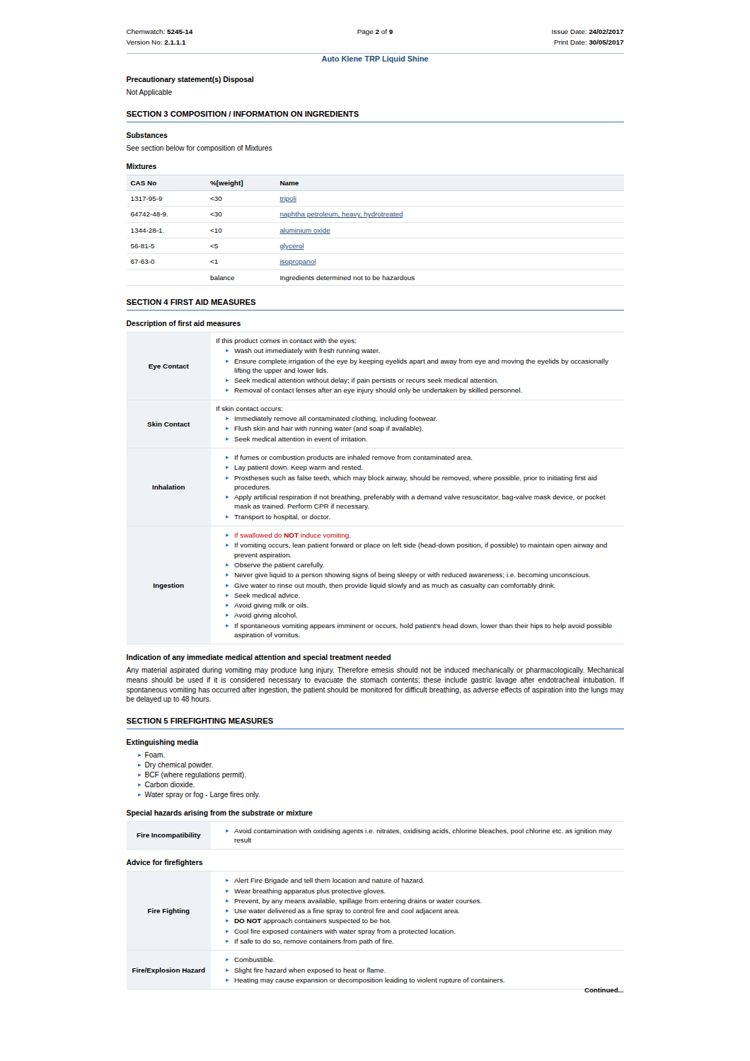Chemwatch: 5245-14
Version No: 2.1.1.1
Page 2 of 9
Issue Date: 24/02/2017
Print Date: 30/05/2017
Auto Klene TRP Liquid Shine
Precautionary statement(s) Disposal
Not Applicable
SECTION 3 COMPOSITION / INFORMATION ON INGREDIENTS
Substances
See section below for composition of Mixtures
Mixtures
| CAS No | %[weight] | Name |
| --- | --- | --- |
| 1317-95-9 | <30 | tripoli |
| 64742-48-9. | <30 | naphtha petroleum, heavy, hydrotreated |
| 1344-28-1. | <10 | aluminium oxide |
| 56-81-5 | <5 | glycerol |
| 67-63-0 | <1 | isopropanol |
| | balance | Ingredients determined not to be hazardous |
SECTION 4 FIRST AID MEASURES
Description of first aid measures
| Eye Contact | If this product comes in contact with the eyes: Wash out immediately with fresh running water. Ensure complete irrigation of the eye by keeping eyelids apart and away from eye and moving the eyelids by occasionally lifting the upper and lower lids. Seek medical attention without delay; if pain persists or recurs seek medical attention. Removal of contact lenses after an eye injury should only be undertaken by skilled personnel. |
| Skin Contact | If skin contact occurs: Immediately remove all contaminated clothing, including footwear. Flush skin and hair with running water (and soap if available). Seek medical attention in event of irritation. |
| Inhalation | If fumes or combustion products are inhaled remove from contaminated area. Lay patient down. Keep warm and rested. Prostheses such as false teeth, which may block airway, should be removed, where possible, prior to initiating first aid procedures. Apply artificial respiration if not breathing, preferably with a demand valve resuscitator, bag-valve mask device, or pocket mask as trained. Perform CPR if necessary. Transport to hospital, or doctor. |
| Ingestion | If swallowed do NOT induce vomiting. If vomiting occurs, lean patient forward or place on left side (head-down position, if possible) to maintain open airway and prevent aspiration. Observe the patient carefully. Never give liquid to a person showing signs of being sleepy or with reduced awareness; i.e. becoming unconscious. Give water to rinse out mouth, then provide liquid slowly and as much as casualty can comfortably drink. Seek medical advice. Avoid giving milk or oils. Avoid giving alcohol. If spontaneous vomiting appears imminent or occurs, hold patient's head down, lower than their hips to help avoid possible aspiration of vomitus. |
Indication of any immediate medical attention and special treatment needed
Any material aspirated during vomiting may produce lung injury. Therefore emesis should not be induced mechanically or pharmacologically. Mechanical means should be used if it is considered necessary to evacuate the stomach contents; these include gastric lavage after endotracheal intubation. If spontaneous vomiting has occurred after ingestion, the patient should be monitored for difficult breathing, as adverse effects of aspiration into the lungs may be delayed up to 48 hours.
SECTION 5 FIREFIGHTING MEASURES
Extinguishing media
Foam.
Dry chemical powder.
BCF (where regulations permit).
Carbon dioxide.
Water spray or fog - Large fires only.
Special hazards arising from the substrate or mixture
| Fire Incompatibility | Avoid contamination with oxidising agents i.e. nitrates, oxidising acids, chlorine bleaches, pool chlorine etc. as ignition may result |
Advice for firefighters
| Fire Fighting | Alert Fire Brigade and tell them location and nature of hazard. Wear breathing apparatus plus protective gloves. Prevent, by any means available, spillage from entering drains or water courses. Use water delivered as a fine spray to control fire and cool adjacent area. DO NOT approach containers suspected to be hot. Cool fire exposed containers with water spray from a protected location. If safe to do so, remove containers from path of fire. |
| Fire/Explosion Hazard | Combustible. Slight fire hazard when exposed to heat or flame. Heating may cause expansion or decomposition leading to violent rupture of containers. |
Continued...